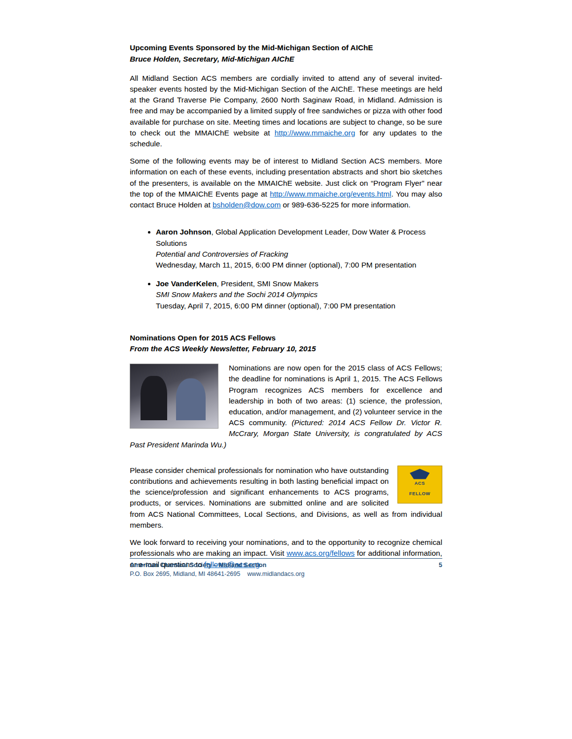Upcoming Events Sponsored by the Mid-Michigan Section of AIChE
Bruce Holden, Secretary, Mid-Michigan AIChE
All Midland Section ACS members are cordially invited to attend any of several invited-speaker events hosted by the Mid-Michigan Section of the AIChE. These meetings are held at the Grand Traverse Pie Company, 2600 North Saginaw Road, in Midland. Admission is free and may be accompanied by a limited supply of free sandwiches or pizza with other food available for purchase on site. Meeting times and locations are subject to change, so be sure to check out the MMAIChE website at http://www.mmaiche.org for any updates to the schedule.
Some of the following events may be of interest to Midland Section ACS members. More information on each of these events, including presentation abstracts and short bio sketches of the presenters, is available on the MMAIChE website. Just click on “Program Flyer” near the top of the MMAIChE Events page at http://www.mmaiche.org/events.html. You may also contact Bruce Holden at bsholden@dow.com or 989-636-5225 for more information.
Aaron Johnson, Global Application Development Leader, Dow Water & Process Solutions
Potential and Controversies of Fracking
Wednesday, March 11, 2015, 6:00 PM dinner (optional), 7:00 PM presentation
Joe VanderKelen, President, SMI Snow Makers
SMI Snow Makers and the Sochi 2014 Olympics
Tuesday, April 7, 2015, 6:00 PM dinner (optional), 7:00 PM presentation
Nominations Open for 2015 ACS Fellows
From the ACS Weekly Newsletter, February 10, 2015
Nominations are now open for the 2015 class of ACS Fellows; the deadline for nominations is April 1, 2015. The ACS Fellows Program recognizes ACS members for excellence and leadership in both of two areas: (1) science, the profession, education, and/or management, and (2) volunteer service in the ACS community. (Pictured: 2014 ACS Fellow Dr. Victor R. McCrary, Morgan State University, is congratulated by ACS Past President Marinda Wu.)
FELLOW
Please consider chemical professionals for nomination who have outstanding contributions and achievements resulting in both lasting beneficial impact on the science/profession and significant enhancements to ACS programs, products, or services. Nominations are submitted online and are solicited from ACS National Committees, Local Sections, and Divisions, as well as from individual members.
We look forward to receiving your nominations, and to the opportunity to recognize chemical professionals who are making an impact. Visit www.acs.org/fellows for additional information, or e-mail questions to fellows@acs.org.
American Chemical Society – Midland Section 5
P.O. Box 2695, Midland, MI 48641-2695 www.midlandacs.org